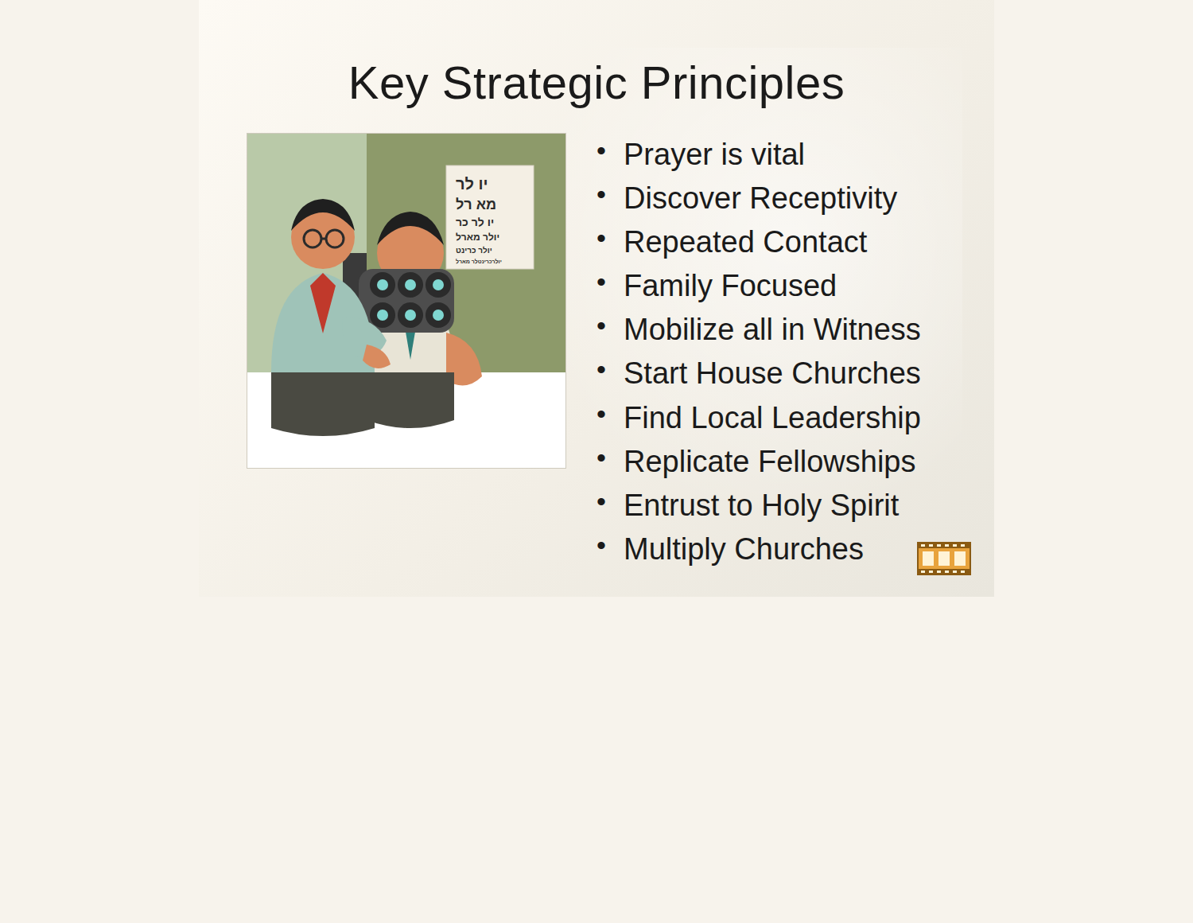Key Strategic Principles
Eye examination illustration יו לר מא רל יו לר כר יולר מארל יולר כרינט יולרכרינטלר מארל
Prayer is vital
Discover Receptivity
Repeated Contact
Family Focused
Mobilize all in Witness
Start House Churches
Find Local Leadership
Replicate Fellowships
Entrust to Holy Spirit
Multiply Churches